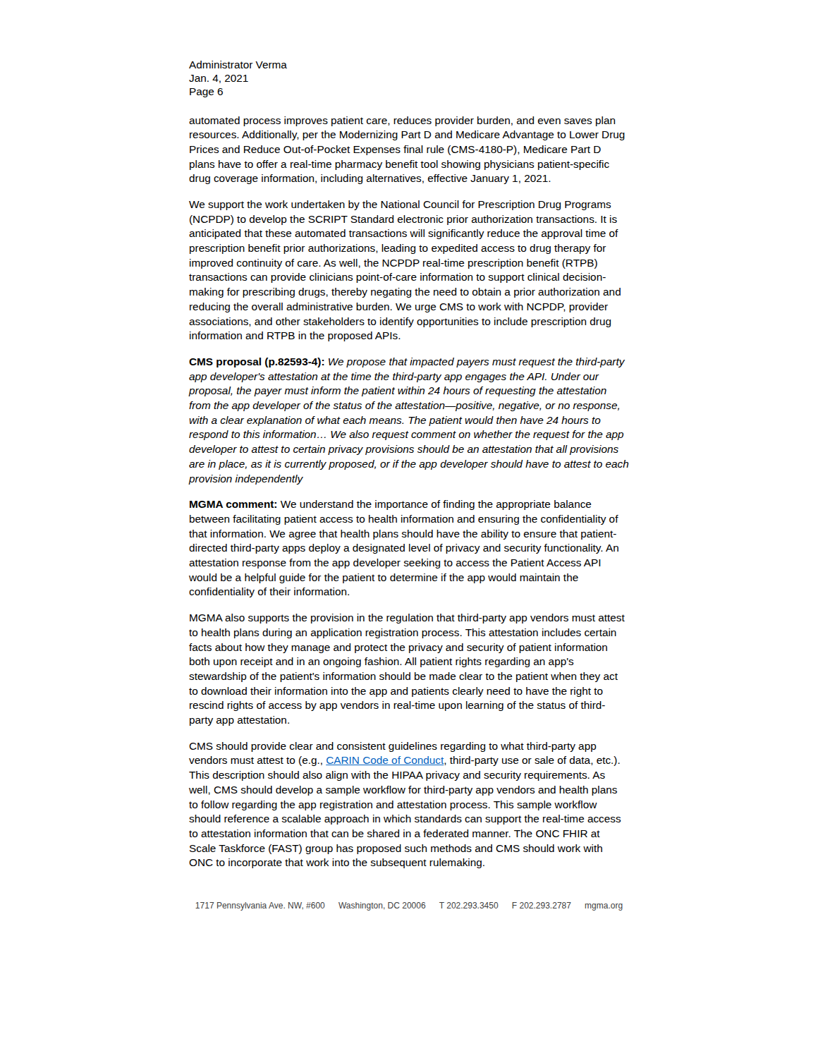Administrator Verma
Jan. 4, 2021
Page 6
automated process improves patient care, reduces provider burden, and even saves plan resources. Additionally, per the Modernizing Part D and Medicare Advantage to Lower Drug Prices and Reduce Out-of-Pocket Expenses final rule (CMS-4180-P), Medicare Part D plans have to offer a real-time pharmacy benefit tool showing physicians patient-specific drug coverage information, including alternatives, effective January 1, 2021.
We support the work undertaken by the National Council for Prescription Drug Programs (NCPDP) to develop the SCRIPT Standard electronic prior authorization transactions. It is anticipated that these automated transactions will significantly reduce the approval time of prescription benefit prior authorizations, leading to expedited access to drug therapy for improved continuity of care. As well, the NCPDP real-time prescription benefit (RTPB) transactions can provide clinicians point-of-care information to support clinical decision-making for prescribing drugs, thereby negating the need to obtain a prior authorization and reducing the overall administrative burden. We urge CMS to work with NCPDP, provider associations, and other stakeholders to identify opportunities to include prescription drug information and RTPB in the proposed APIs.
CMS proposal (p.82593-4): We propose that impacted payers must request the third-party app developer's attestation at the time the third-party app engages the API. Under our proposal, the payer must inform the patient within 24 hours of requesting the attestation from the app developer of the status of the attestation—positive, negative, or no response, with a clear explanation of what each means. The patient would then have 24 hours to respond to this information… We also request comment on whether the request for the app developer to attest to certain privacy provisions should be an attestation that all provisions are in place, as it is currently proposed, or if the app developer should have to attest to each provision independently
MGMA comment: We understand the importance of finding the appropriate balance between facilitating patient access to health information and ensuring the confidentiality of that information. We agree that health plans should have the ability to ensure that patient-directed third-party apps deploy a designated level of privacy and security functionality. An attestation response from the app developer seeking to access the Patient Access API would be a helpful guide for the patient to determine if the app would maintain the confidentiality of their information.
MGMA also supports the provision in the regulation that third-party app vendors must attest to health plans during an application registration process. This attestation includes certain facts about how they manage and protect the privacy and security of patient information both upon receipt and in an ongoing fashion. All patient rights regarding an app's stewardship of the patient's information should be made clear to the patient when they act to download their information into the app and patients clearly need to have the right to rescind rights of access by app vendors in real-time upon learning of the status of third-party app attestation.
CMS should provide clear and consistent guidelines regarding to what third-party app vendors must attest to (e.g., CARIN Code of Conduct, third-party use or sale of data, etc.). This description should also align with the HIPAA privacy and security requirements. As well, CMS should develop a sample workflow for third-party app vendors and health plans to follow regarding the app registration and attestation process. This sample workflow should reference a scalable approach in which standards can support the real-time access to attestation information that can be shared in a federated manner. The ONC FHIR at Scale Taskforce (FAST) group has proposed such methods and CMS should work with ONC to incorporate that work into the subsequent rulemaking.
1717 Pennsylvania Ave. NW, #600 Washington, DC 20006 T 202.293.3450 F 202.293.2787 mgma.org